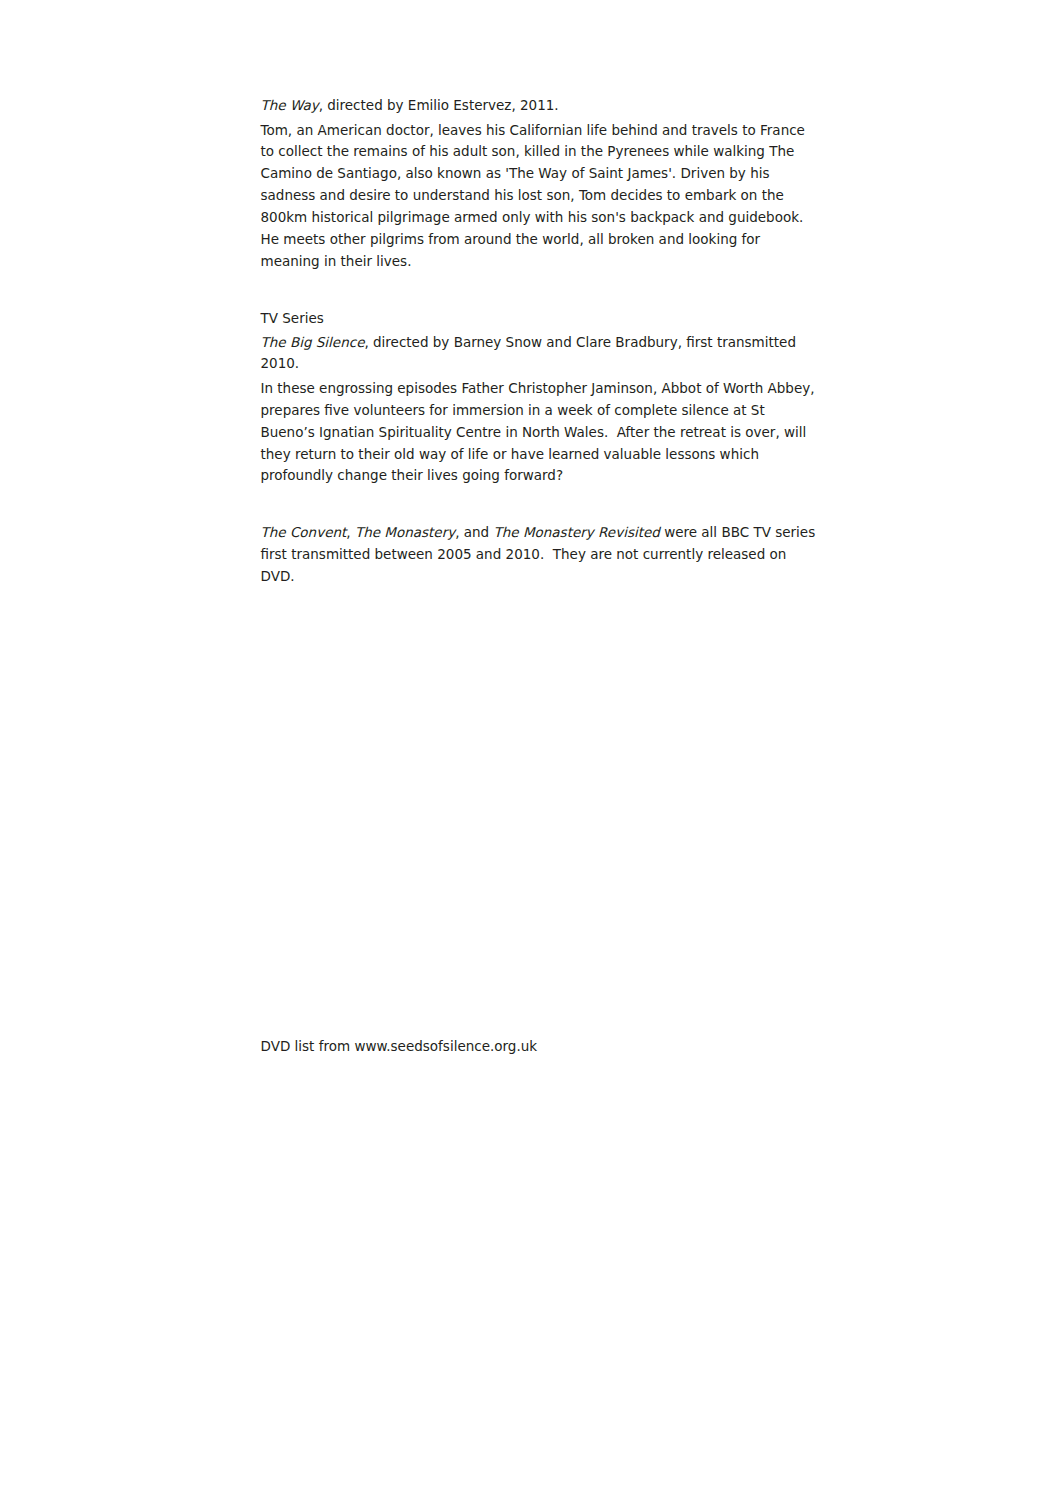The Way, directed by Emilio Estervez, 2011.
Tom, an American doctor, leaves his Californian life behind and travels to France to collect the remains of his adult son, killed in the Pyrenees while walking The Camino de Santiago, also known as 'The Way of Saint James'. Driven by his sadness and desire to understand his lost son, Tom decides to embark on the 800km historical pilgrimage armed only with his son's backpack and guidebook. He meets other pilgrims from around the world, all broken and looking for meaning in their lives.
TV Series
The Big Silence, directed by Barney Snow and Clare Bradbury, first transmitted 2010.
In these engrossing episodes Father Christopher Jaminson, Abbot of Worth Abbey, prepares five volunteers for immersion in a week of complete silence at St Bueno’s Ignatian Spirituality Centre in North Wales. After the retreat is over, will they return to their old way of life or have learned valuable lessons which profoundly change their lives going forward?
The Convent, The Monastery, and The Monastery Revisited were all BBC TV series first transmitted between 2005 and 2010. They are not currently released on DVD.
DVD list from www.seedsofsilence.org.uk